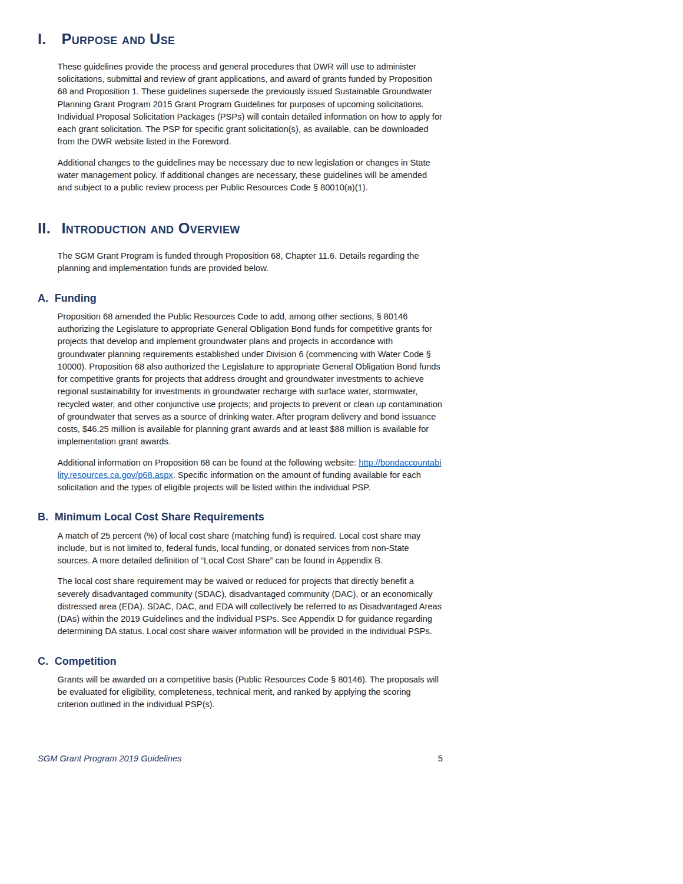I. Purpose and Use
These guidelines provide the process and general procedures that DWR will use to administer solicitations, submittal and review of grant applications, and award of grants funded by Proposition 68 and Proposition 1. These guidelines supersede the previously issued Sustainable Groundwater Planning Grant Program 2015 Grant Program Guidelines for purposes of upcoming solicitations. Individual Proposal Solicitation Packages (PSPs) will contain detailed information on how to apply for each grant solicitation. The PSP for specific grant solicitation(s), as available, can be downloaded from the DWR website listed in the Foreword.
Additional changes to the guidelines may be necessary due to new legislation or changes in State water management policy. If additional changes are necessary, these guidelines will be amended and subject to a public review process per Public Resources Code § 80010(a)(1).
II. Introduction and Overview
The SGM Grant Program is funded through Proposition 68, Chapter 11.6. Details regarding the planning and implementation funds are provided below.
A. Funding
Proposition 68 amended the Public Resources Code to add, among other sections, § 80146 authorizing the Legislature to appropriate General Obligation Bond funds for competitive grants for projects that develop and implement groundwater plans and projects in accordance with groundwater planning requirements established under Division 6 (commencing with Water Code § 10000). Proposition 68 also authorized the Legislature to appropriate General Obligation Bond funds for competitive grants for projects that address drought and groundwater investments to achieve regional sustainability for investments in groundwater recharge with surface water, stormwater, recycled water, and other conjunctive use projects; and projects to prevent or clean up contamination of groundwater that serves as a source of drinking water. After program delivery and bond issuance costs, $46.25 million is available for planning grant awards and at least $88 million is available for implementation grant awards.
Additional information on Proposition 68 can be found at the following website: http://bondaccountability.resources.ca.gov/p68.aspx. Specific information on the amount of funding available for each solicitation and the types of eligible projects will be listed within the individual PSP.
B. Minimum Local Cost Share Requirements
A match of 25 percent (%) of local cost share (matching fund) is required. Local cost share may include, but is not limited to, federal funds, local funding, or donated services from non-State sources. A more detailed definition of “Local Cost Share” can be found in Appendix B.
The local cost share requirement may be waived or reduced for projects that directly benefit a severely disadvantaged community (SDAC), disadvantaged community (DAC), or an economically distressed area (EDA). SDAC, DAC, and EDA will collectively be referred to as Disadvantaged Areas (DAs) within the 2019 Guidelines and the individual PSPs. See Appendix D for guidance regarding determining DA status. Local cost share waiver information will be provided in the individual PSPs.
C. Competition
Grants will be awarded on a competitive basis (Public Resources Code § 80146). The proposals will be evaluated for eligibility, completeness, technical merit, and ranked by applying the scoring criterion outlined in the individual PSP(s).
SGM Grant Program 2019 Guidelines 5